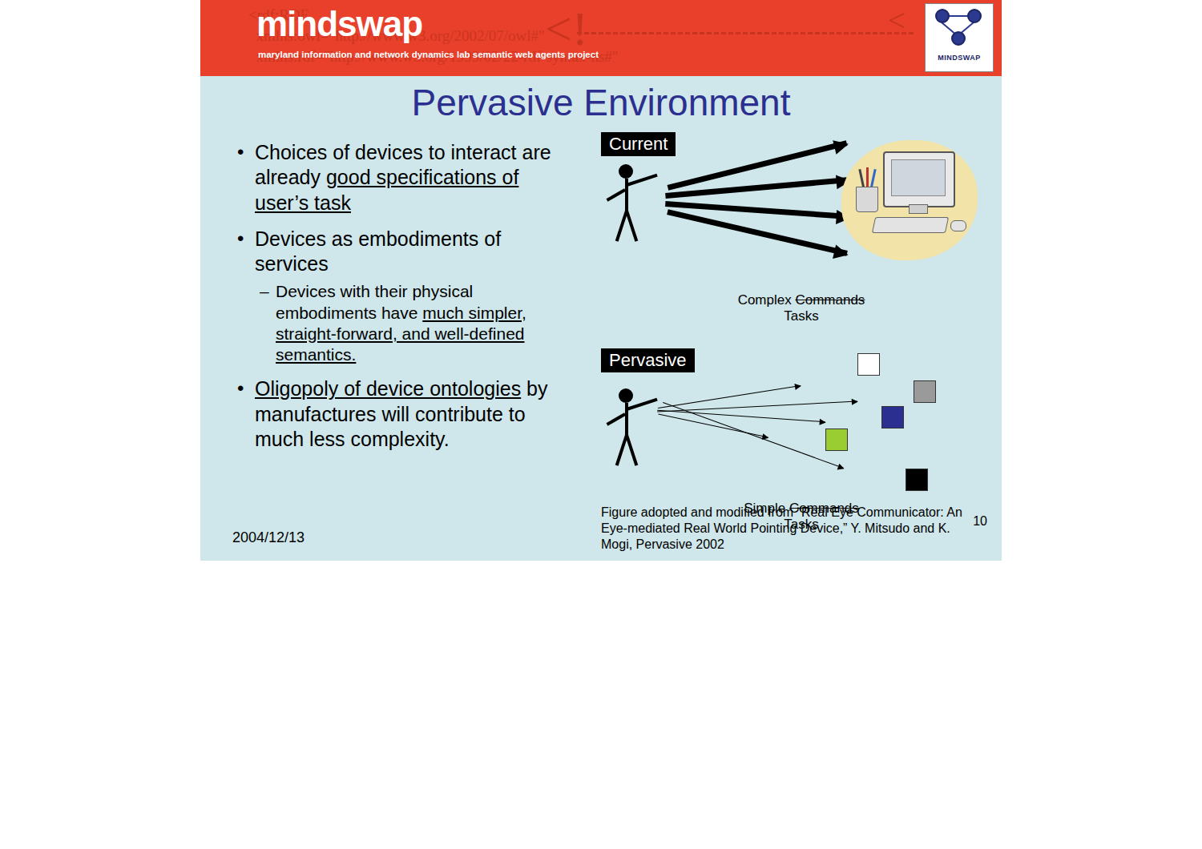<rdf:RDF
xmlns:owl="http://www.w3.org/2002/07/owl#"
xmlns:rdf="http://www.w3.org/1999/02/22-rdf-syntax-ns#"
<!
<
mindswap
maryland information and network dynamics lab semantic web agents project
MINDSWAP
Pervasive Environment
Choices of devices to interact are already good specifications of user’s task
Devices as embodiments of services
Devices with their physical embodiments have much simpler, straight-forward, and well-defined semantics.
Oligopoly of device ontologies by manufactures will contribute to much less complexity.
Current
Complex Commands
Tasks
Pervasive
Simple Commands
Tasks
2004/12/13
Figure adopted and modified from “Real Eye Communicator: An Eye-mediated Real World Pointing Device,” Y. Mitsudo and K. Mogi, Pervasive 2002
10